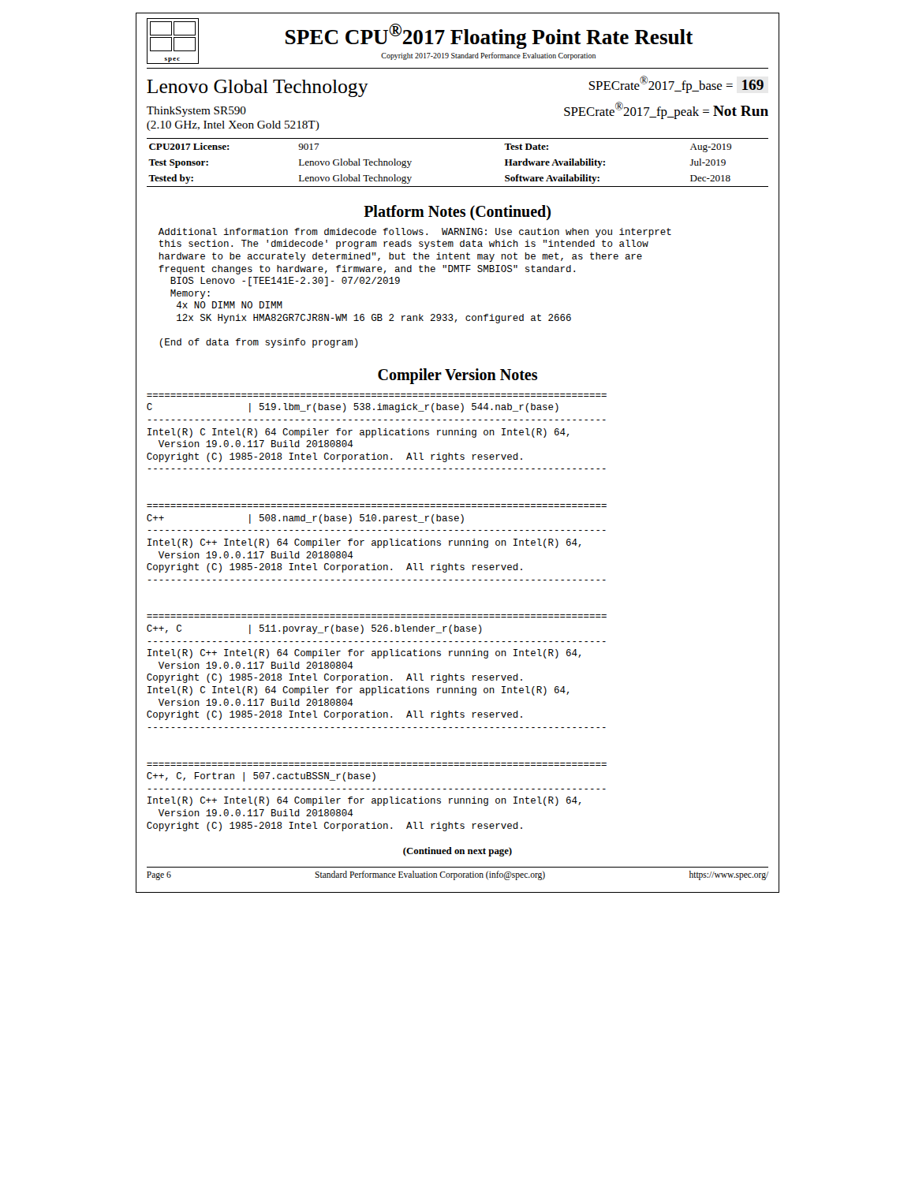spec
SPEC CPU®2017 Floating Point Rate Result
Copyright 2017-2019 Standard Performance Evaluation Corporation
Lenovo Global Technology
ThinkSystem SR590
(2.10 GHz, Intel Xeon Gold 5218T)
SPECrate®2017_fp_base = 169
SPECrate®2017_fp_peak = Not Run
| CPU2017 License: | 9017 | Test Date: | Aug-2019 |
| Test Sponsor: | Lenovo Global Technology | Hardware Availability: | Jul-2019 |
| Tested by: | Lenovo Global Technology | Software Availability: | Dec-2018 |
Platform Notes (Continued)
  Additional information from dmidecode follows.  WARNING: Use caution when you interpret
  this section. The 'dmidecode' program reads system data which is "intended to allow
  hardware to be accurately determined", but the intent may not be met, as there are
  frequent changes to hardware, firmware, and the "DMTF SMBIOS" standard.
    BIOS Lenovo -[TEE141E-2.30]- 07/02/2019
    Memory:
     4x NO DIMM NO DIMM
     12x SK Hynix HMA82GR7CJR8N-WM 16 GB 2 rank 2933, configured at 2666

  (End of data from sysinfo program)
Compiler Version Notes
==============================================================================
C                | 519.lbm_r(base) 538.imagick_r(base) 544.nab_r(base)
------------------------------------------------------------------------------
Intel(R) C Intel(R) 64 Compiler for applications running on Intel(R) 64,
  Version 19.0.0.117 Build 20180804
Copyright (C) 1985-2018 Intel Corporation.  All rights reserved.
------------------------------------------------------------------------------


==============================================================================
C++              | 508.namd_r(base) 510.parest_r(base)
------------------------------------------------------------------------------
Intel(R) C++ Intel(R) 64 Compiler for applications running on Intel(R) 64,
  Version 19.0.0.117 Build 20180804
Copyright (C) 1985-2018 Intel Corporation.  All rights reserved.
------------------------------------------------------------------------------


==============================================================================
C++, C           | 511.povray_r(base) 526.blender_r(base)
------------------------------------------------------------------------------
Intel(R) C++ Intel(R) 64 Compiler for applications running on Intel(R) 64,
  Version 19.0.0.117 Build 20180804
Copyright (C) 1985-2018 Intel Corporation.  All rights reserved.
Intel(R) C Intel(R) 64 Compiler for applications running on Intel(R) 64,
  Version 19.0.0.117 Build 20180804
Copyright (C) 1985-2018 Intel Corporation.  All rights reserved.
------------------------------------------------------------------------------


==============================================================================
C++, C, Fortran | 507.cactuBSSN_r(base)
------------------------------------------------------------------------------
Intel(R) C++ Intel(R) 64 Compiler for applications running on Intel(R) 64,
  Version 19.0.0.117 Build 20180804
Copyright (C) 1985-2018 Intel Corporation.  All rights reserved.
(Continued on next page)
Page 6 Standard Performance Evaluation Corporation (info@spec.org) https://www.spec.org/